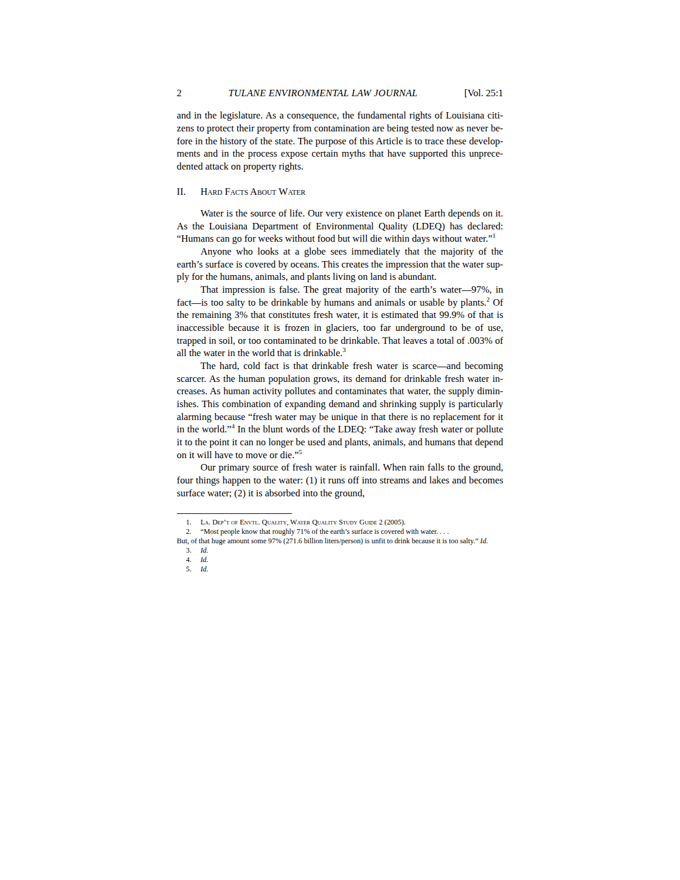2 TULANE ENVIRONMENTAL LAW JOURNAL [Vol. 25:1
and in the legislature. As a consequence, the fundamental rights of Louisiana citizens to protect their property from contamination are being tested now as never before in the history of the state. The purpose of this Article is to trace these developments and in the process expose certain myths that have supported this unprecedented attack on property rights.
II. Hard Facts About Water
Water is the source of life. Our very existence on planet Earth depends on it. As the Louisiana Department of Environmental Quality (LDEQ) has declared: “Humans can go for weeks without food but will die within days without water.”1
Anyone who looks at a globe sees immediately that the majority of the earth’s surface is covered by oceans. This creates the impression that the water supply for the humans, animals, and plants living on land is abundant.
That impression is false. The great majority of the earth’s water—97%, in fact—is too salty to be drinkable by humans and animals or usable by plants.2 Of the remaining 3% that constitutes fresh water, it is estimated that 99.9% of that is inaccessible because it is frozen in glaciers, too far underground to be of use, trapped in soil, or too contaminated to be drinkable. That leaves a total of .003% of all the water in the world that is drinkable.3
The hard, cold fact is that drinkable fresh water is scarce—and becoming scarcer. As the human population grows, its demand for drinkable fresh water increases. As human activity pollutes and contaminates that water, the supply diminishes. This combination of expanding demand and shrinking supply is particularly alarming because “fresh water may be unique in that there is no replacement for it in the world.”4 In the blunt words of the LDEQ: “Take away fresh water or pollute it to the point it can no longer be used and plants, animals, and humans that depend on it will have to move or die.”5
Our primary source of fresh water is rainfall. When rain falls to the ground, four things happen to the water: (1) it runs off into streams and lakes and becomes surface water; (2) it is absorbed into the ground,
1. La. Dep’t of Envtl. Quality, Water Quality Study Guide 2 (2005). 2.“Most people know that roughly 71% of the earth’s surface is covered with water. . . .
But, of that huge amount some 97% (271.6 billion liters/person) is unfit to drink because it is too salty.” Id. 3. Id. 4. Id. 5. Id.